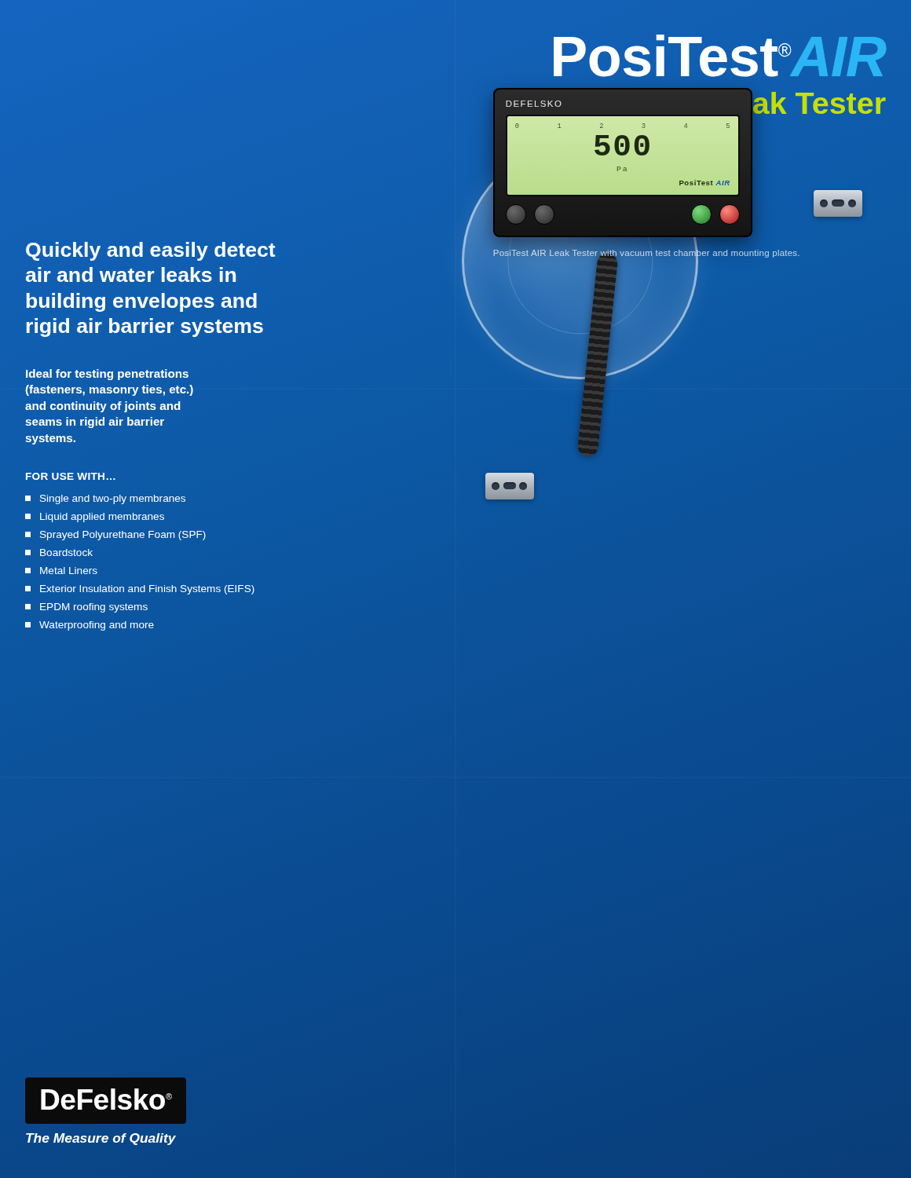PosiTest®AIR
Leak Tester
Quickly and easily detect air and water leaks in building envelopes and rigid air barrier systems
Ideal for testing penetrations (fasteners, masonry ties, etc.) and continuity of joints and seams in rigid air barrier systems.
For use with…
Single and two-ply membranes
Liquid applied membranes
Sprayed Polyurethane Foam (SPF)
Boardstock
Metal Liners
Exterior Insulation and Finish Systems (EIFS)
EPDM roofing systems
Waterproofing and more
DeFelsko
012345
500
Pa
PosiTest AIR
PosiTest AIR Leak Tester with vacuum test chamber and mounting plates.
DeFelsko®
The Measure of Quality